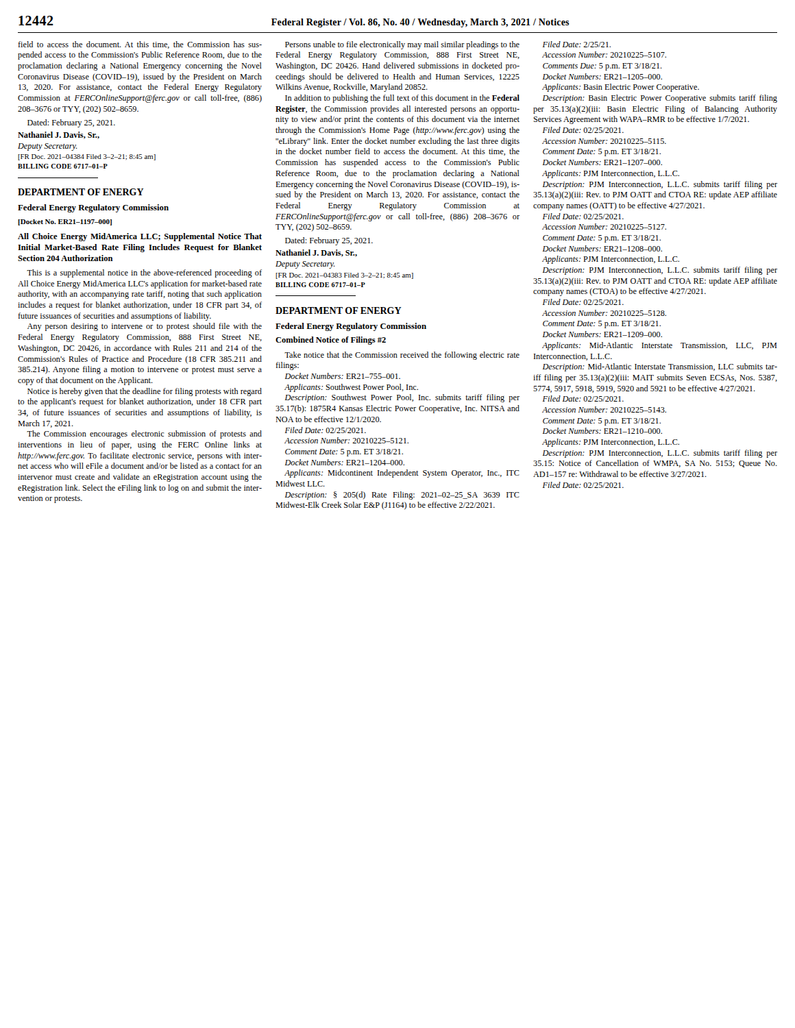12442
Federal Register / Vol. 86, No. 40 / Wednesday, March 3, 2021 / Notices
field to access the document. At this time, the Commission has suspended access to the Commission's Public Reference Room, due to the proclamation declaring a National Emergency concerning the Novel Coronavirus Disease (COVID–19), issued by the President on March 13, 2020. For assistance, contact the Federal Energy Regulatory Commission at FERCOnlineSupport@ferc.gov or call toll-free, (886) 208–3676 or TYY, (202) 502–8659.
Dated: February 25, 2021.
Nathaniel J. Davis, Sr.,
Deputy Secretary.
[FR Doc. 2021–04384 Filed 3–2–21; 8:45 am]
BILLING CODE 6717–01–P
DEPARTMENT OF ENERGY
Federal Energy Regulatory Commission
[Docket No. ER21–1197–000]
All Choice Energy MidAmerica LLC; Supplemental Notice That Initial Market-Based Rate Filing Includes Request for Blanket Section 204 Authorization
This is a supplemental notice in the above-referenced proceeding of All Choice Energy MidAmerica LLC's application for market-based rate authority, with an accompanying rate tariff, noting that such application includes a request for blanket authorization, under 18 CFR part 34, of future issuances of securities and assumptions of liability.
Any person desiring to intervene or to protest should file with the Federal Energy Regulatory Commission, 888 First Street NE, Washington, DC 20426, in accordance with Rules 211 and 214 of the Commission's Rules of Practice and Procedure (18 CFR 385.211 and 385.214). Anyone filing a motion to intervene or protest must serve a copy of that document on the Applicant.
Notice is hereby given that the deadline for filing protests with regard to the applicant's request for blanket authorization, under 18 CFR part 34, of future issuances of securities and assumptions of liability, is March 17, 2021.
The Commission encourages electronic submission of protests and interventions in lieu of paper, using the FERC Online links at http://www.ferc.gov. To facilitate electronic service, persons with internet access who will eFile a document and/or be listed as a contact for an intervenor must create and validate an eRegistration account using the eRegistration link. Select the eFiling link to log on and submit the intervention or protests.
Persons unable to file electronically may mail similar pleadings to the Federal Energy Regulatory Commission, 888 First Street NE, Washington, DC 20426. Hand delivered submissions in docketed proceedings should be delivered to Health and Human Services, 12225 Wilkins Avenue, Rockville, Maryland 20852.
In addition to publishing the full text of this document in the Federal Register, the Commission provides all interested persons an opportunity to view and/or print the contents of this document via the internet through the Commission's Home Page (http://www.ferc.gov) using the ''eLibrary'' link. Enter the docket number excluding the last three digits in the docket number field to access the document. At this time, the Commission has suspended access to the Commission's Public Reference Room, due to the proclamation declaring a National Emergency concerning the Novel Coronavirus Disease (COVID–19), issued by the President on March 13, 2020. For assistance, contact the Federal Energy Regulatory Commission at FERCOnlineSupport@ferc.gov or call toll-free, (886) 208–3676 or TYY, (202) 502–8659.
Dated: February 25, 2021.
Nathaniel J. Davis, Sr.,
Deputy Secretary.
[FR Doc. 2021–04383 Filed 3–2–21; 8:45 am]
BILLING CODE 6717–01–P
DEPARTMENT OF ENERGY
Federal Energy Regulatory Commission
Combined Notice of Filings #2
Take notice that the Commission received the following electric rate filings:
Docket Numbers: ER21–755–001.
Applicants: Southwest Power Pool, Inc.
Description: Southwest Power Pool, Inc. submits tariff filing per 35.17(b): 1875R4 Kansas Electric Power Cooperative, Inc. NITSA and NOA to be effective 12/1/2020.
Filed Date: 02/25/2021.
Accession Number: 20210225–5121.
Comment Date: 5 p.m. ET 3/18/21.
Docket Numbers: ER21–1204–000.
Applicants: Midcontinent Independent System Operator, Inc., ITC Midwest LLC.
Description: § 205(d) Rate Filing: 2021–02–25_SA 3639 ITC Midwest-Elk Creek Solar E&P (J1164) to be effective 2/22/2021.
Filed Date: 2/25/21.
Accession Number: 20210225–5107.
Comments Due: 5 p.m. ET 3/18/21.
Docket Numbers: ER21–1205–000.
Applicants: Basin Electric Power Cooperative.
Description: Basin Electric Power Cooperative submits tariff filing per 35.13(a)(2)(iii: Basin Electric Filing of Balancing Authority Services Agreement with WAPA–RMR to be effective 1/7/2021.
Filed Date: 02/25/2021.
Accession Number: 20210225–5115.
Comment Date: 5 p.m. ET 3/18/21.
Docket Numbers: ER21–1207–000.
Applicants: PJM Interconnection, L.L.C.
Description: PJM Interconnection, L.L.C. submits tariff filing per 35.13(a)(2)(iii: Rev. to PJM OATT and CTOA RE: update AEP affiliate company names (OATT) to be effective 4/27/2021.
Filed Date: 02/25/2021.
Accession Number: 20210225–5127.
Comment Date: 5 p.m. ET 3/18/21.
Docket Numbers: ER21–1208–000.
Applicants: PJM Interconnection, L.L.C.
Description: PJM Interconnection, L.L.C. submits tariff filing per 35.13(a)(2)(iii: Rev. to PJM OATT and CTOA RE: update AEP affiliate company names (CTOA) to be effective 4/27/2021.
Filed Date: 02/25/2021.
Accession Number: 20210225–5128.
Comment Date: 5 p.m. ET 3/18/21.
Docket Numbers: ER21–1209–000.
Applicants: Mid-Atlantic Interstate Transmission, LLC, PJM Interconnection, L.L.C.
Description: Mid-Atlantic Interstate Transmission, LLC submits tariff filing per 35.13(a)(2)(iii: MAIT submits Seven ECSAs, Nos. 5387, 5774, 5917, 5918, 5919, 5920 and 5921 to be effective 4/27/2021.
Filed Date: 02/25/2021.
Accession Number: 20210225–5143.
Comment Date: 5 p.m. ET 3/18/21.
Docket Numbers: ER21–1210–000.
Applicants: PJM Interconnection, L.L.C.
Description: PJM Interconnection, L.L.C. submits tariff filing per 35.15: Notice of Cancellation of WMPA, SA No. 5153; Queue No. AD1–157 re: Withdrawal to be effective 3/27/2021.
Filed Date: 02/25/2021.